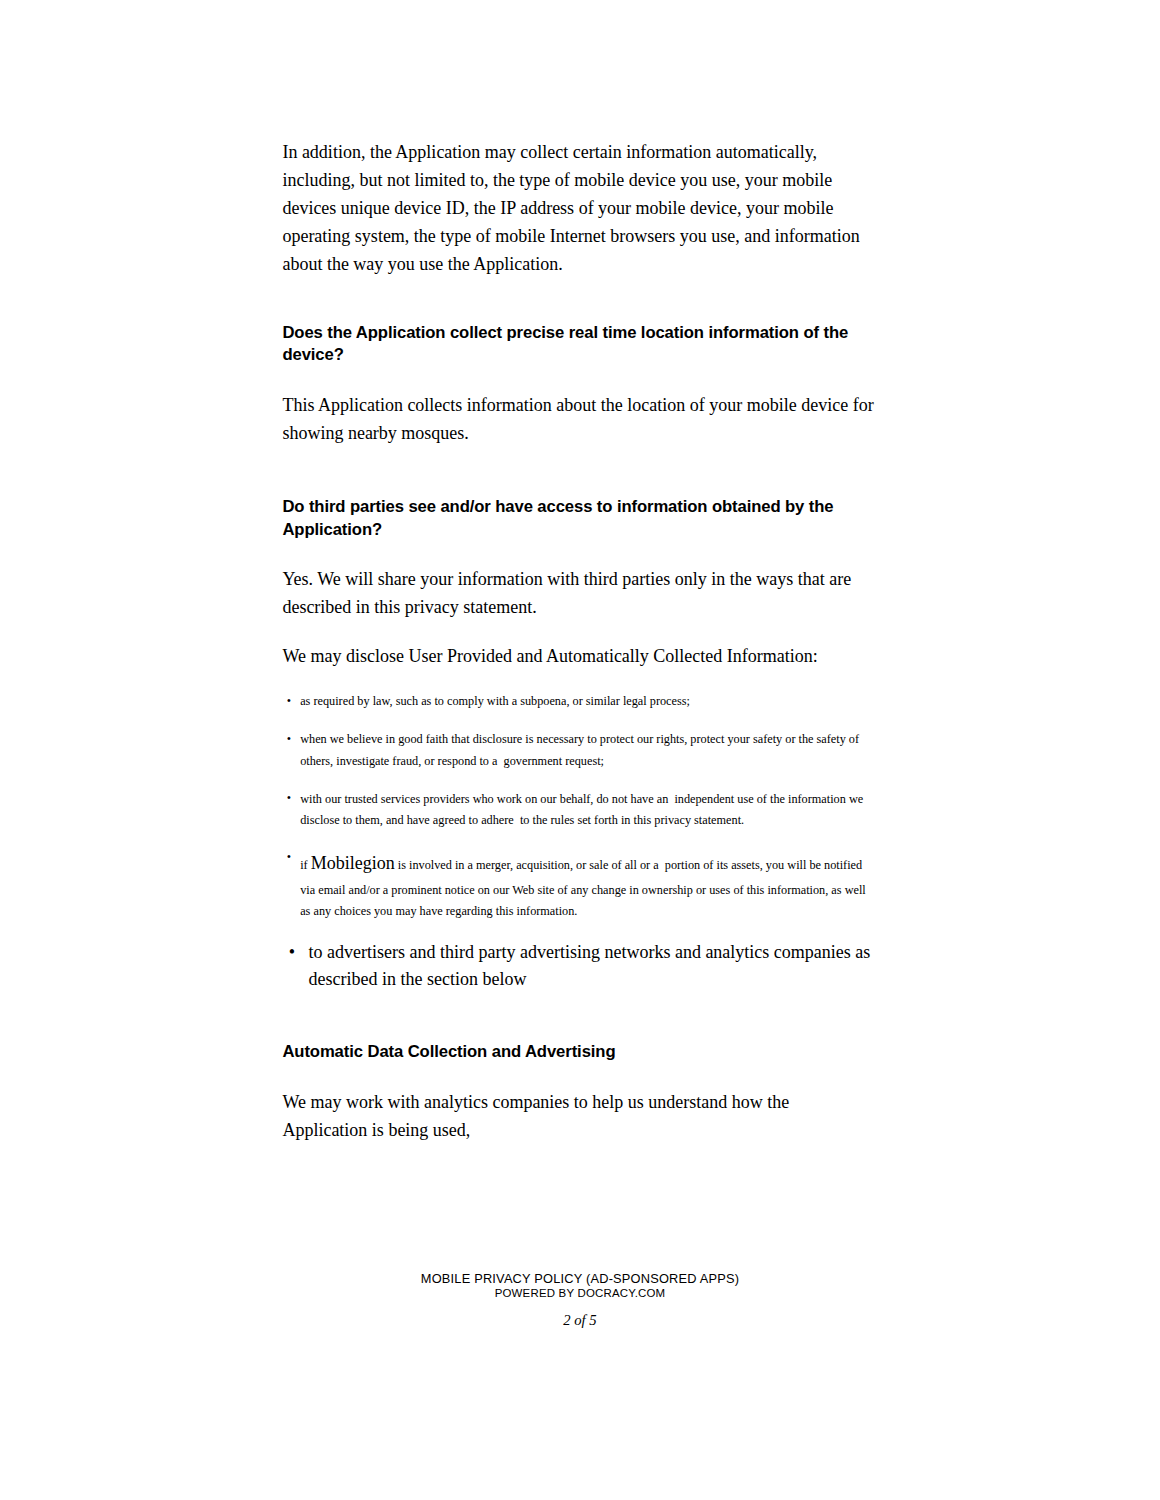In addition, the Application may collect certain information automatically, including, but not limited to, the type of mobile device you use, your mobile devices unique device ID, the IP address of your mobile device, your mobile operating system, the type of mobile Internet browsers you use, and information about the way you use the Application.
Does the Application collect precise real time location information of the device?
This Application collects information about the location of your mobile device for showing nearby mosques.
Do third parties see and/or have access to information obtained by the Application?
Yes. We will share your information with third parties only in the ways that are described in this privacy statement.
We may disclose User Provided and Automatically Collected Information:
as required by law, such as to comply with a subpoena, or similar legal process;
when we believe in good faith that disclosure is necessary to protect our rights, protect your safety or the safety of others, investigate fraud, or respond to a government request;
with our trusted services providers who work on our behalf, do not have an independent use of the information we disclose to them, and have agreed to adhere to the rules set forth in this privacy statement.
if Mobilegion is involved in a merger, acquisition, or sale of all or a portion of its assets, you will be notified via email and/or a prominent notice on our Web site of any change in ownership or uses of this information, as well as any choices you may have regarding this information.
to advertisers and third party advertising networks and analytics companies as described in the section below
Automatic Data Collection and Advertising
We may work with analytics companies to help us understand how the Application is being used,
MOBILE PRIVACY POLICY (AD-SPONSORED APPS)
POWERED BY DOCRACY.COM
2 of 5